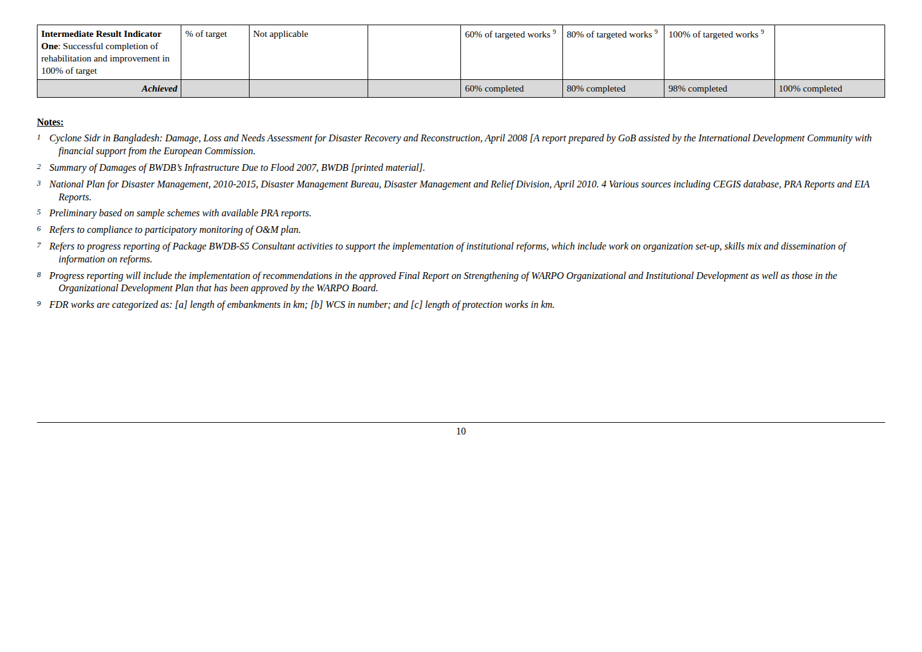| Intermediate Result Indicator One : Successful completion of rehabilitation and improvement in 100% of target | % of target | Not applicable | | 60% of targeted works 9 | 80% of targeted works 9 | 100% of targeted works 9 | |
| Achieved | | | | 60% completed | 80% completed | 98% completed | 100% completed |
Notes:
1 Cyclone Sidr in Bangladesh: Damage, Loss and Needs Assessment for Disaster Recovery and Reconstruction, April 2008 [A report prepared by GoB assisted by the International Development Community with financial support from the European Commission.
2 Summary of Damages of BWDB’s Infrastructure Due to Flood 2007, BWDB [printed material].
3 National Plan for Disaster Management, 2010-2015, Disaster Management Bureau, Disaster Management and Relief Division, April 2010. 4 Various sources including CEGIS database, PRA Reports and EIA Reports.
5 Preliminary based on sample schemes with available PRA reports.
6 Refers to compliance to participatory monitoring of O&M plan.
7 Refers to progress reporting of Package BWDB-S5 Consultant activities to support the implementation of institutional reforms, which include work on organization set-up, skills mix and dissemination of information on reforms.
8 Progress reporting will include the implementation of recommendations in the approved Final Report on Strengthening of WARPO Organizational and Institutional Development as well as those in the Organizational Development Plan that has been approved by the WARPO Board.
9 FDR works are categorized as: [a] length of embankments in km; [b] WCS in number; and [c] length of protection works in km.
10